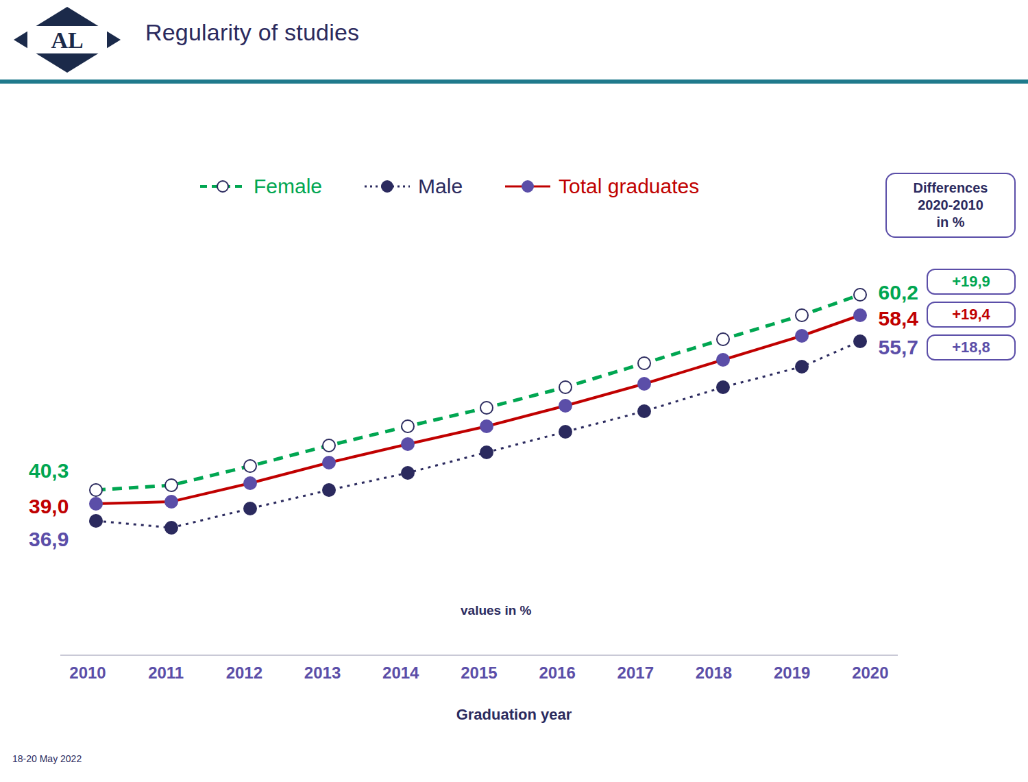AL
Regularity of studies
Female
Male
Total graduates
Differences
2020-2010
in %
+19,9
+19,4
+18,8
60,2
58,4
55,7
40,3
39,0
36,9
values in %
20102011201220132014 201520162017201820192020
Graduation year
18-20 May 2022